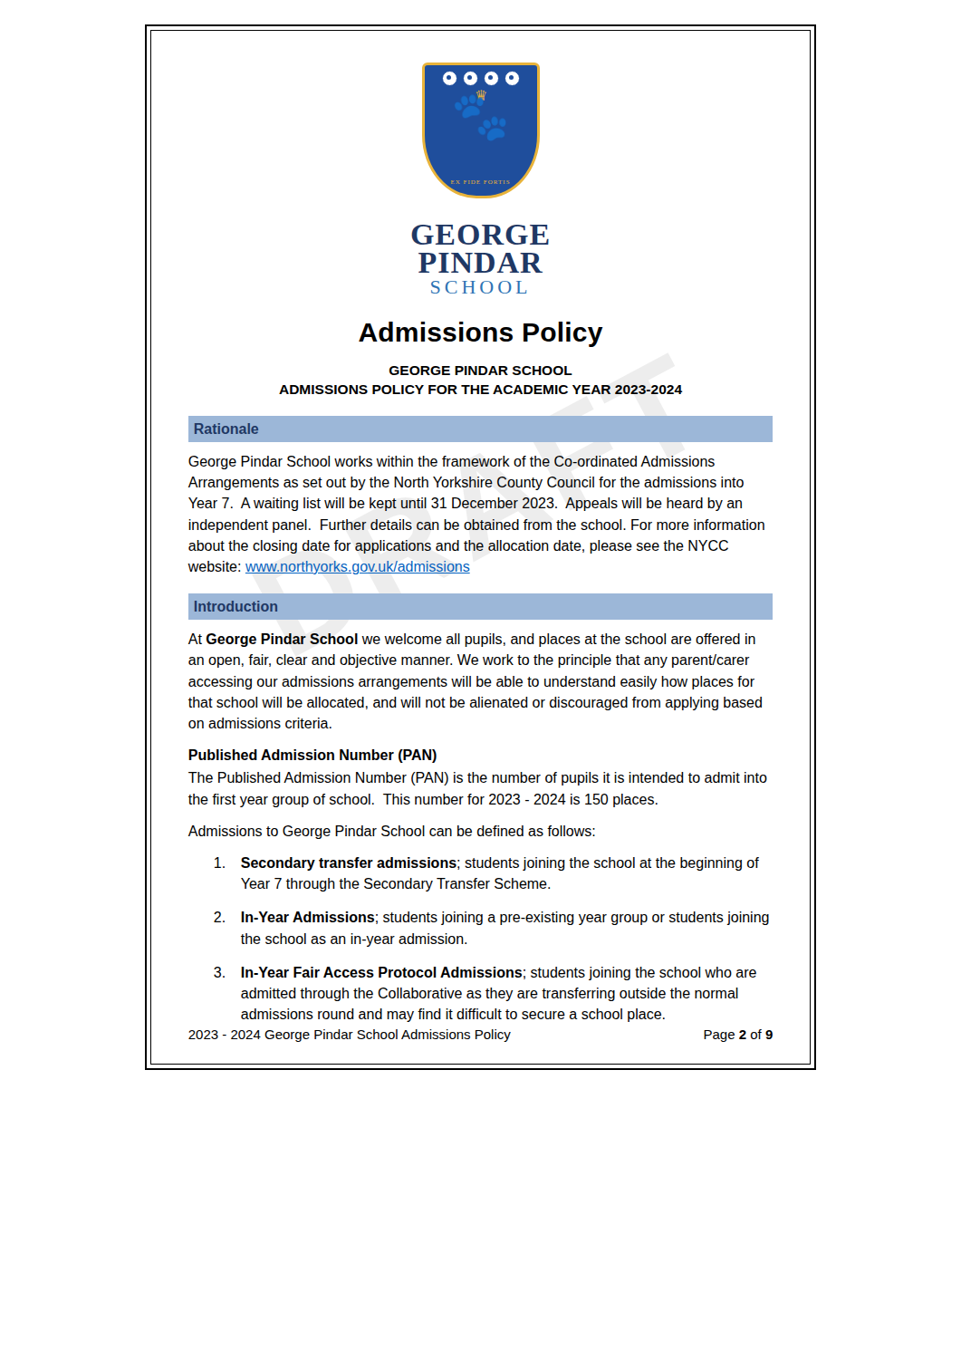DRAFT
♛
🐾
EX FIDE FORTIS
GEORGE PINDAR SCHOOL
Admissions Policy
GEORGE PINDAR SCHOOL
ADMISSIONS POLICY FOR THE ACADEMIC YEAR 2023-2024
Rationale
George Pindar School works within the framework of the Co-ordinated Admissions Arrangements as set out by the North Yorkshire County Council for the admissions into Year 7. A waiting list will be kept until 31 December 2023. Appeals will be heard by an independent panel. Further details can be obtained from the school. For more information about the closing date for applications and the allocation date, please see the NYCC website: www.northyorks.gov.uk/admissions
Introduction
At George Pindar School we welcome all pupils, and places at the school are offered in an open, fair, clear and objective manner. We work to the principle that any parent/carer accessing our admissions arrangements will be able to understand easily how places for that school will be allocated, and will not be alienated or discouraged from applying based on admissions criteria.
Published Admission Number (PAN)
The Published Admission Number (PAN) is the number of pupils it is intended to admit into the first year group of school. This number for 2023 - 2024 is 150 places.
Admissions to George Pindar School can be defined as follows:
Secondary transfer admissions; students joining the school at the beginning of Year 7 through the Secondary Transfer Scheme.
In-Year Admissions; students joining a pre-existing year group or students joining the school as an in-year admission.
In-Year Fair Access Protocol Admissions; students joining the school who are admitted through the Collaborative as they are transferring outside the normal admissions round and may find it difficult to secure a school place.
2023 - 2024 George Pindar School Admissions Policy
Page 2 of 9